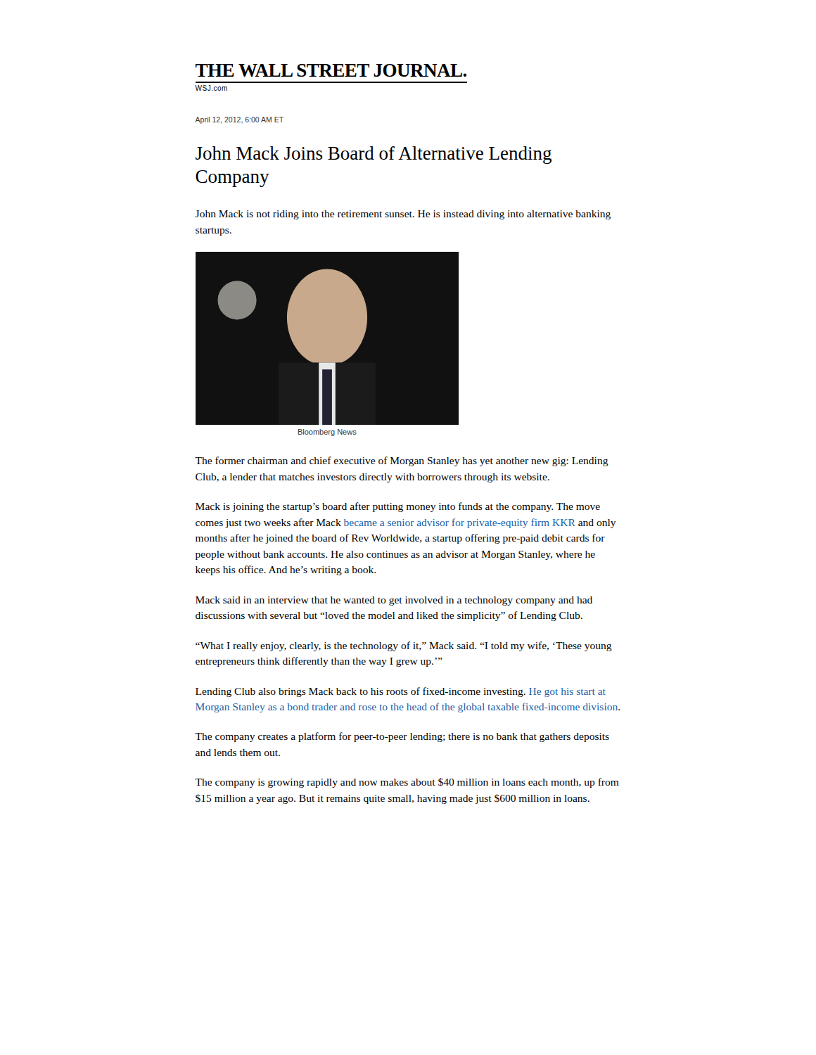THE WALL STREET JOURNAL.
WSJ.com
April 12, 2012, 6:00 AM ET
John Mack Joins Board of Alternative Lending Company
John Mack is not riding into the retirement sunset. He is instead diving into alternative banking startups.
Bloomberg News
The former chairman and chief executive of Morgan Stanley has yet another new gig: Lending Club, a lender that matches investors directly with borrowers through its website.
Mack is joining the startup’s board after putting money into funds at the company. The move comes just two weeks after Mack became a senior advisor for private-equity firm KKR and only months after he joined the board of Rev Worldwide, a startup offering pre-paid debit cards for people without bank accounts. He also continues as an advisor at Morgan Stanley, where he keeps his office. And he’s writing a book.
Mack said in an interview that he wanted to get involved in a technology company and had discussions with several but “loved the model and liked the simplicity” of Lending Club.
“What I really enjoy, clearly, is the technology of it,” Mack said. “I told my wife, ‘These young entrepreneurs think differently than the way I grew up.’”
Lending Club also brings Mack back to his roots of fixed-income investing. He got his start at Morgan Stanley as a bond trader and rose to the head of the global taxable fixed-income division.
The company creates a platform for peer-to-peer lending; there is no bank that gathers deposits and lends them out.
The company is growing rapidly and now makes about $40 million in loans each month, up from $15 million a year ago. But it remains quite small, having made just $600 million in loans.